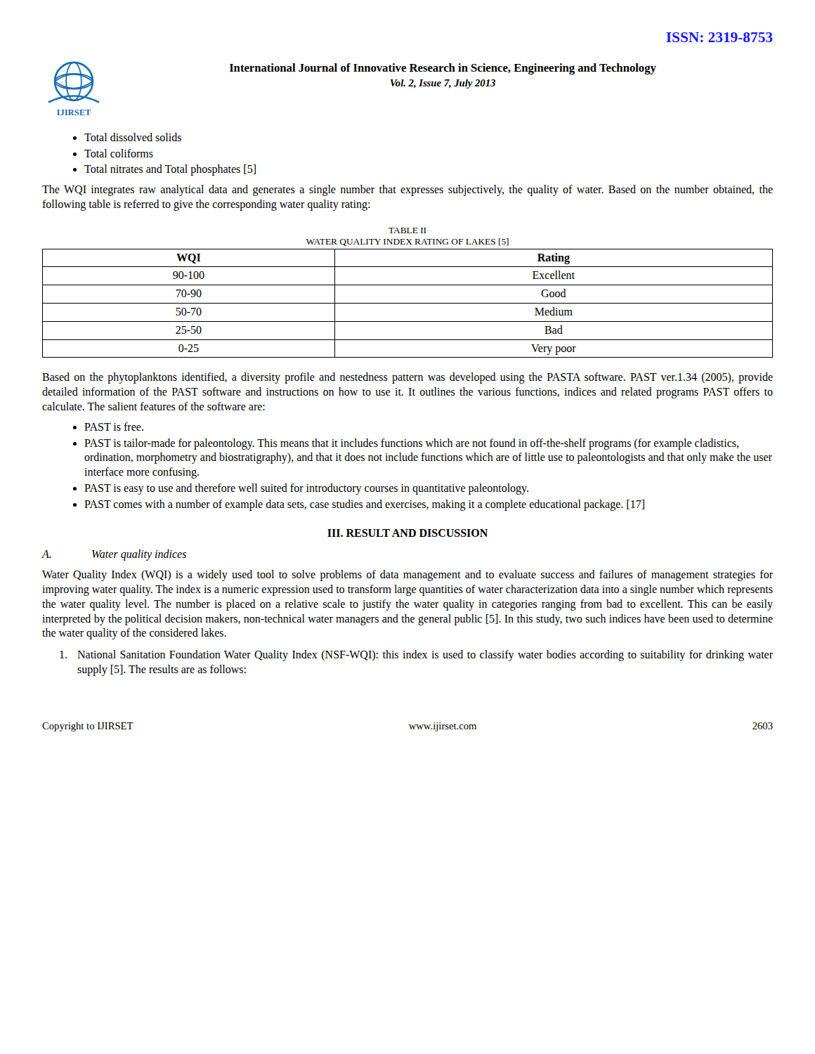ISSN: 2319-8753
IJIRSET
International Journal of Innovative Research in Science, Engineering and Technology
Vol. 2, Issue 7, July 2013
Total dissolved solids
Total coliforms
Total nitrates and Total phosphates [5]
The WQI integrates raw analytical data and generates a single number that expresses subjectively, the quality of water. Based on the number obtained, the following table is referred to give the corresponding water quality rating:
TABLE II
WATER QUALITY INDEX RATING OF LAKES [5]
| WQI | Rating |
| --- | --- |
| 90-100 | Excellent |
| 70-90 | Good |
| 50-70 | Medium |
| 25-50 | Bad |
| 0-25 | Very poor |
Based on the phytoplanktons identified, a diversity profile and nestedness pattern was developed using the PASTA software. PAST ver.1.34 (2005), provide detailed information of the PAST software and instructions on how to use it. It outlines the various functions, indices and related programs PAST offers to calculate. The salient features of the software are:
PAST is free.
PAST is tailor-made for paleontology. This means that it includes functions which are not found in off-the-shelf programs (for example cladistics, ordination, morphometry and biostratigraphy), and that it does not include functions which are of little use to paleontologists and that only make the user interface more confusing.
PAST is easy to use and therefore well suited for introductory courses in quantitative paleontology.
PAST comes with a number of example data sets, case studies and exercises, making it a complete educational package. [17]
III. RESULT AND DISCUSSION
A. Water quality indices
Water Quality Index (WQI) is a widely used tool to solve problems of data management and to evaluate success and failures of management strategies for improving water quality. The index is a numeric expression used to transform large quantities of water characterization data into a single number which represents the water quality level. The number is placed on a relative scale to justify the water quality in categories ranging from bad to excellent. This can be easily interpreted by the political decision makers, non-technical water managers and the general public [5]. In this study, two such indices have been used to determine the water quality of the considered lakes.
National Sanitation Foundation Water Quality Index (NSF-WQI): this index is used to classify water bodies according to suitability for drinking water supply [5]. The results are as follows:
Copyright to IJIRSET
www.ijirset.com
2603